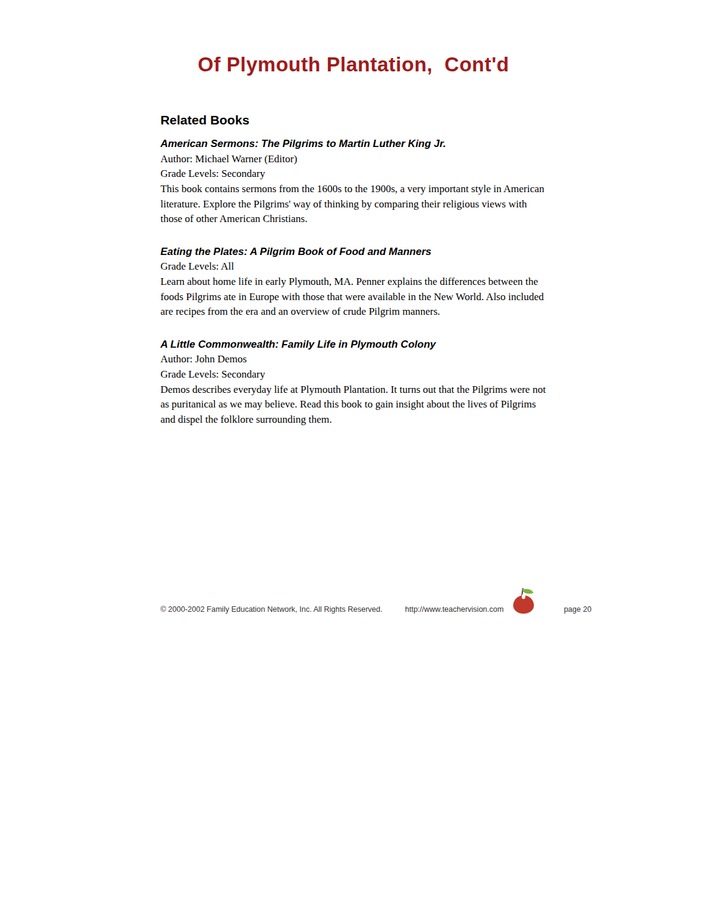Of Plymouth Plantation, Cont'd
Related Books
American Sermons: The Pilgrims to Martin Luther King Jr.
Author: Michael Warner (Editor)
Grade Levels: Secondary
This book contains sermons from the 1600s to the 1900s, a very important style in American literature. Explore the Pilgrims' way of thinking by comparing their religious views with those of other American Christians.
Eating the Plates: A Pilgrim Book of Food and Manners
Grade Levels: All
Learn about home life in early Plymouth, MA. Penner explains the differences between the foods Pilgrims ate in Europe with those that were available in the New World. Also included are recipes from the era and an overview of crude Pilgrim manners.
A Little Commonwealth: Family Life in Plymouth Colony
Author: John Demos
Grade Levels: Secondary
Demos describes everyday life at Plymouth Plantation. It turns out that the Pilgrims were not as puritanical as we may believe. Read this book to gain insight about the lives of Pilgrims and dispel the folklore surrounding them.
© 2000-2002 Family Education Network, Inc. All Rights Reserved. http://www.teachervision.com
page 20